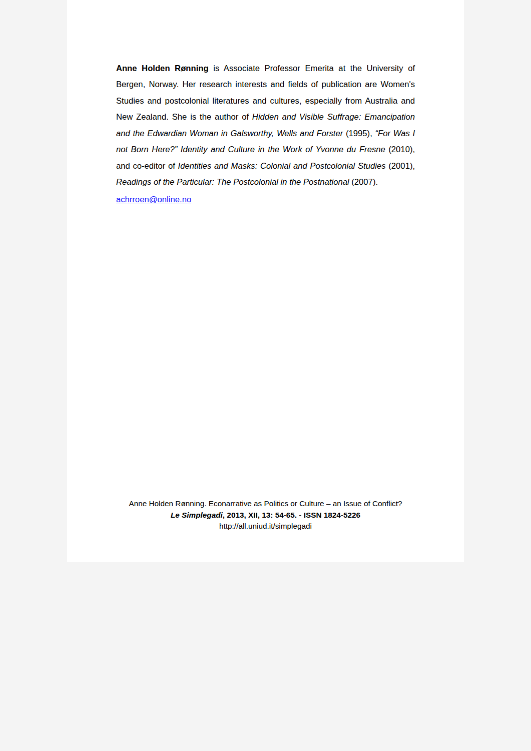Anne Holden Rønning is Associate Professor Emerita at the University of Bergen, Norway. Her research interests and fields of publication are Women's Studies and postcolonial literatures and cultures, especially from Australia and New Zealand. She is the author of Hidden and Visible Suffrage: Emancipation and the Edwardian Woman in Galsworthy, Wells and Forster (1995), “For Was I not Born Here?” Identity and Culture in the Work of Yvonne du Fresne (2010), and co-editor of Identities and Masks: Colonial and Postcolonial Studies (2001), Readings of the Particular: The Postcolonial in the Postnational (2007).
achrroen@online.no
Anne Holden Rønning. Econarrative as Politics or Culture – an Issue of Conflict?
Le Simplegadi, 2013, XII, 13: 54-65. - ISSN 1824-5226
http://all.uniud.it/simplegadi